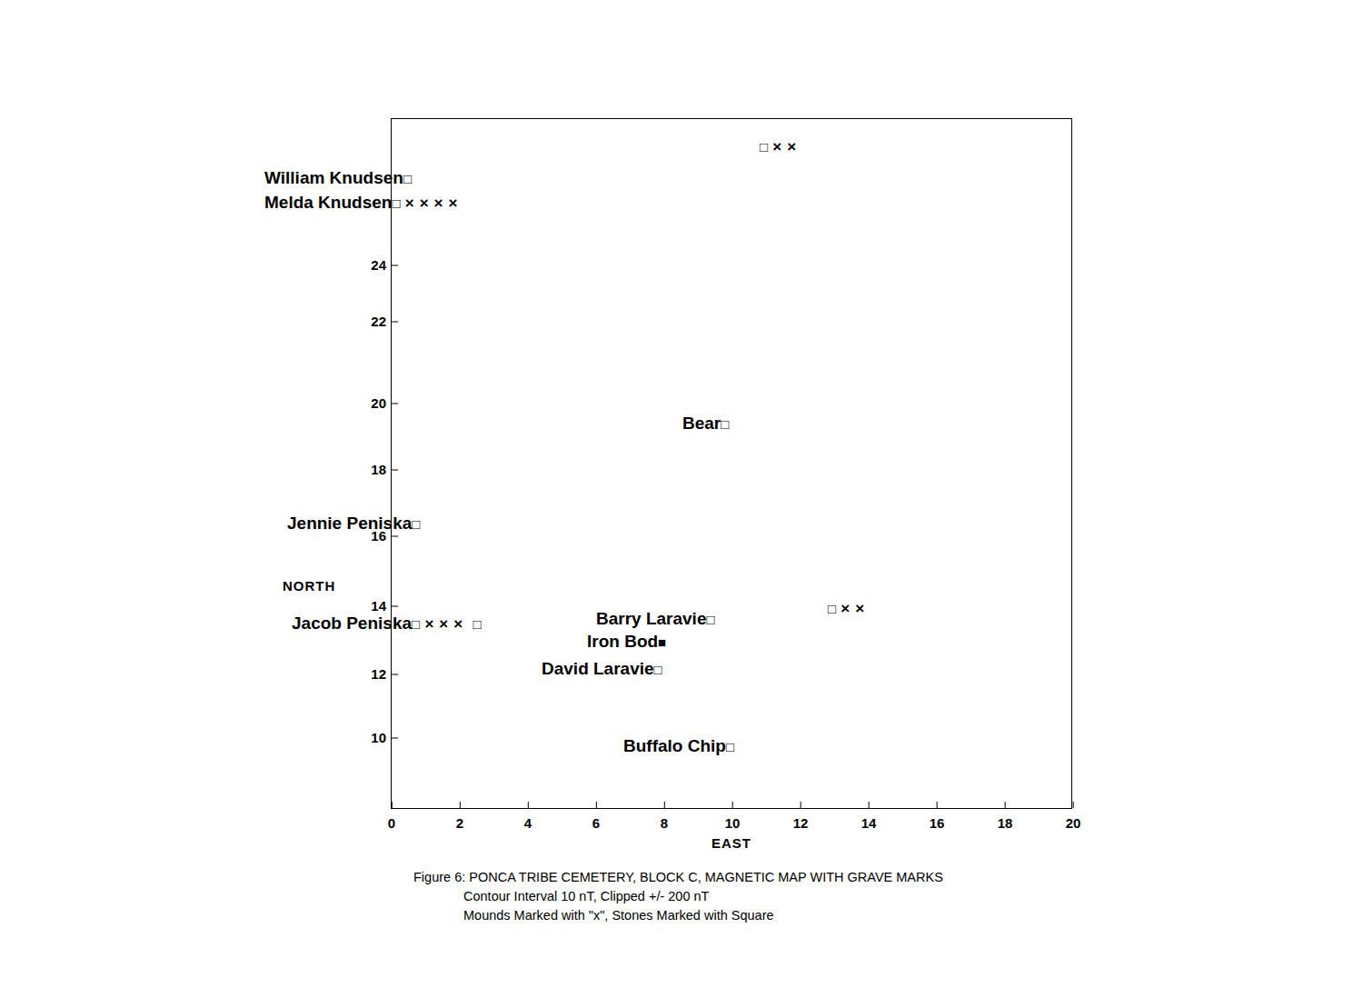24 22 20 18 16 14 12 10 0 2 4 6 8 10 12 14 16 18 20 EAST NORTH William Knudsen□ Melda Knudsen□ ×××× Bear□ Jennie Peniska□ Jacob Peniska□ ××× □ Barry Laravie□ Iron Bod■ David Laravie□ Buffalo Chip□ □ ×× □ ××
Figure 6: PONCA TRIBE CEMETERY, BLOCK C, MAGNETIC MAP WITH GRAVE MARKS Contour Interval 10 nT, Clipped +/- 200 nT Mounds Marked with "x", Stones Marked with Square